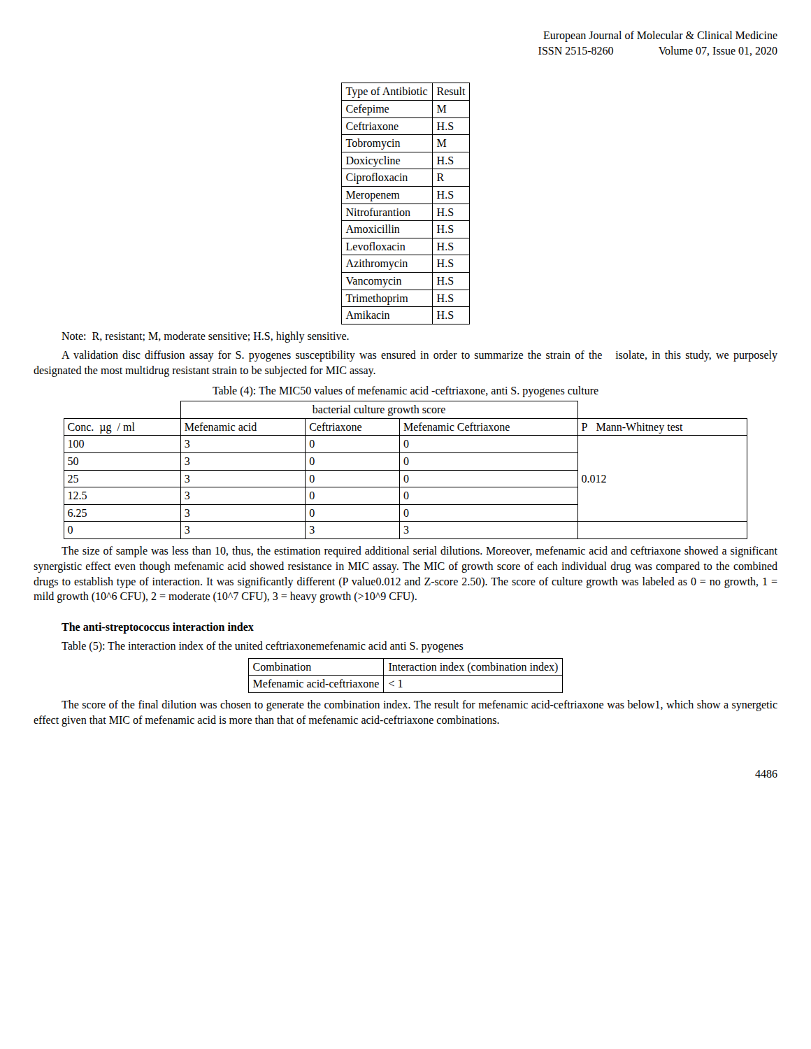European Journal of Molecular & Clinical Medicine ISSN 2515-8260Volume 07, Issue 01, 2020
| Type of Antibiotic | Result |
| Cefepime | M |
| Ceftriaxone | H.S |
| Tobromycin | M |
| Doxicycline | H.S |
| Ciprofloxacin | R |
| Meropenem | H.S |
| Nitrofurantion | H.S |
| Amoxicillin | H.S |
| Levofloxacin | H.S |
| Azithromycin | H.S |
| Vancomycin | H.S |
| Trimethoprim | H.S |
| Amikacin | H.S |
Note: R, resistant; M, moderate sensitive; H.S, highly sensitive.
A validation disc diffusion assay for S. pyogenes susceptibility was ensured in order to summarize the strain of the isolate, in this study, we purposely designated the most multidrug resistant strain to be subjected for MIC assay.
Table (4): The MIC50 values of mefenamic acid -ceftriaxone, anti S. pyogenes culture
| | bacterial culture growth score | |
| Conc. µg / ml | Mefenamic acid | Ceftriaxone | Mefenamic Ceftriaxone | P Mann-Whitney test |
| 100 | 3 | 0 | 0 | 0.012 |
| 50 | 3 | 0 | 0 |
| 25 | 3 | 0 | 0 |
| 12.5 | 3 | 0 | 0 |
| 6.25 | 3 | 0 | 0 |
| 0 | 3 | 3 | 3 | |
The size of sample was less than 10, thus, the estimation required additional serial dilutions. Moreover, mefenamic acid and ceftriaxone showed a significant synergistic effect even though mefenamic acid showed resistance in MIC assay. The MIC of growth score of each individual drug was compared to the combined drugs to establish type of interaction. It was significantly different (P value0.012 and Z-score 2.50). The score of culture growth was labeled as 0 = no growth, 1 = mild growth (10^6 CFU), 2 = moderate (10^7 CFU), 3 = heavy growth (>10^9 CFU).
The anti-streptococcus interaction index
Table (5): The interaction index of the united ceftriaxonemefenamic acid anti S. pyogenes
| Combination | Interaction index (combination index) |
| Mefenamic acid-ceftriaxone | < 1 |
The score of the final dilution was chosen to generate the combination index. The result for mefenamic acid-ceftriaxone was below1, which show a synergetic effect given that MIC of mefenamic acid is more than that of mefenamic acid-ceftriaxone combinations.
4486